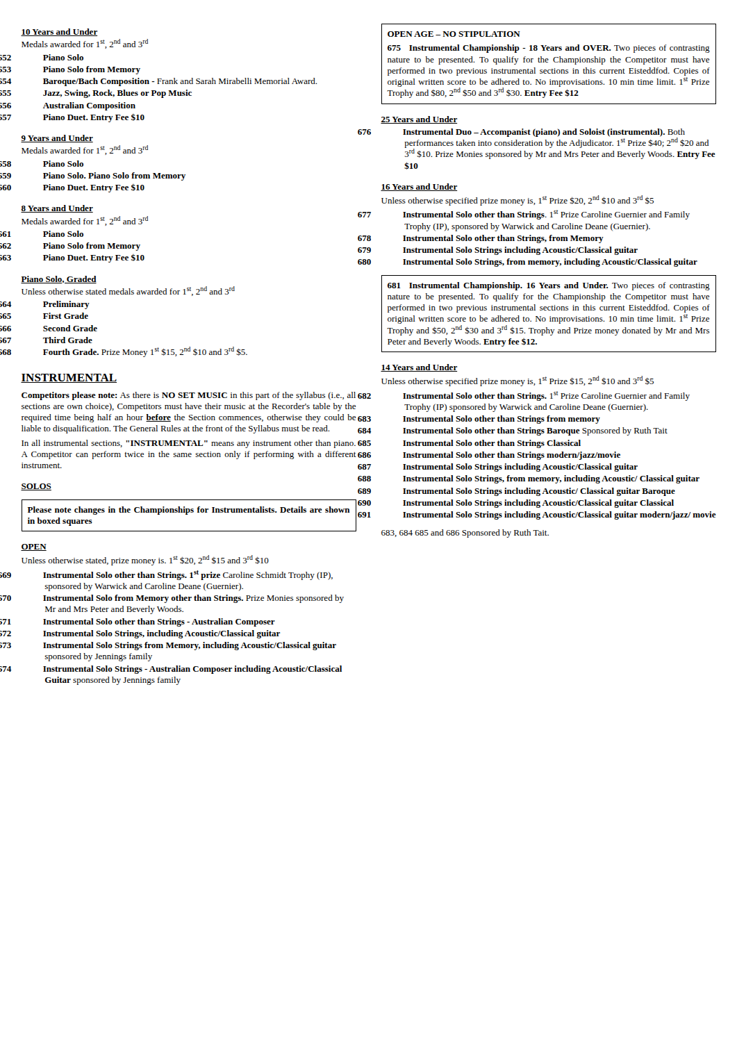10 Years and Under
Medals awarded for 1st, 2nd and 3rd
652 Piano Solo
653 Piano Solo from Memory
654 Baroque/Bach Composition - Frank and Sarah Mirabelli Memorial Award.
655 Jazz, Swing, Rock, Blues or Pop Music
656 Australian Composition
657 Piano Duet. Entry Fee $10
9 Years and Under
Medals awarded for 1st, 2nd and 3rd
658 Piano Solo
659 Piano Solo. Piano Solo from Memory
660 Piano Duet. Entry Fee $10
8 Years and Under
Medals awarded for 1st, 2nd and 3rd
661 Piano Solo
662 Piano Solo from Memory
663 Piano Duet. Entry Fee $10
Piano Solo, Graded
Unless otherwise stated medals awarded for 1st, 2nd and 3rd
664 Preliminary
665 First Grade
666 Second Grade
667 Third Grade
668 Fourth Grade. Prize Money 1st $15, 2nd $10 and 3rd $5.
INSTRUMENTAL
Competitors please note: As there is NO SET MUSIC in this part of the syllabus (i.e., all sections are own choice), Competitors must have their music at the Recorder's table by the required time being half an hour before the Section commences, otherwise they could be liable to disqualification. The General Rules at the front of the Syllabus must be read.
In all instrumental sections, "INSTRUMENTAL" means any instrument other than piano. A Competitor can perform twice in the same section only if performing with a different instrument.
SOLOS
Please note changes in the Championships for Instrumentalists. Details are shown in boxed squares
OPEN
Unless otherwise stated, prize money is. 1st $20, 2nd $15 and 3rd $10
669 Instrumental Solo other than Strings. 1st prize Caroline Schmidt Trophy (IP), sponsored by Warwick and Caroline Deane (Guernier).
670 Instrumental Solo from Memory other than Strings. Prize Monies sponsored by Mr and Mrs Peter and Beverly Woods.
671 Instrumental Solo other than Strings - Australian Composer
672 Instrumental Solo Strings, including Acoustic/Classical guitar
673 Instrumental Solo Strings from Memory, including Acoustic/Classical guitar sponsored by Jennings family
674 Instrumental Solo Strings - Australian Composer including Acoustic/Classical Guitar sponsored by Jennings family
OPEN AGE – NO STIPULATION
675 Instrumental Championship - 18 Years and OVER. Two pieces of contrasting nature to be presented. To qualify for the Championship the Competitor must have performed in two previous instrumental sections in this current Eisteddfod. Copies of original written score to be adhered to. No improvisations. 10 min time limit. 1st Prize Trophy and $80, 2nd $50 and 3rd $30. Entry Fee $12
25 Years and Under
676 Instrumental Duo – Accompanist (piano) and Soloist (instrumental). Both performances taken into consideration by the Adjudicator. 1st Prize $40; 2nd $20 and 3rd $10. Prize Monies sponsored by Mr and Mrs Peter and Beverly Woods. Entry Fee $10
16 Years and Under
Unless otherwise specified prize money is, 1st Prize $20, 2nd $10 and 3rd $5
677 Instrumental Solo other than Strings. 1st Prize Caroline Guernier and Family Trophy (IP), sponsored by Warwick and Caroline Deane (Guernier).
678 Instrumental Solo other than Strings, from Memory
679 Instrumental Solo Strings including Acoustic/Classical guitar
680 Instrumental Solo Strings, from memory, including Acoustic/Classical guitar
681 Instrumental Championship. 16 Years and Under. Two pieces of contrasting nature to be presented. To qualify for the Championship the Competitor must have performed in two previous instrumental sections in this current Eisteddfod. Copies of original written score to be adhered to. No improvisations. 10 min time limit. 1st Prize Trophy and $50, 2nd $30 and 3rd $15. Trophy and Prize money donated by Mr and Mrs Peter and Beverly Woods. Entry fee $12.
14 Years and Under
Unless otherwise specified prize money is, 1st Prize $15, 2nd $10 and 3rd $5
682 Instrumental Solo other than Strings. 1st Prize Caroline Guernier and Family Trophy (IP) sponsored by Warwick and Caroline Deane (Guernier).
683 Instrumental Solo other than Strings from memory
684 Instrumental Solo other than Strings Baroque Sponsored by Ruth Tait
685 Instrumental Solo other than Strings Classical
686 Instrumental Solo other than Strings modern/jazz/movie
687 Instrumental Solo Strings including Acoustic/Classical guitar
688 Instrumental Solo Strings, from memory, including Acoustic/ Classical guitar
689 Instrumental Solo Strings including Acoustic/ Classical guitar Baroque
690 Instrumental Solo Strings including Acoustic/Classical guitar Classical
691 Instrumental Solo Strings including Acoustic/Classical guitar modern/jazz/ movie
683, 684 685 and 686 Sponsored by Ruth Tait.